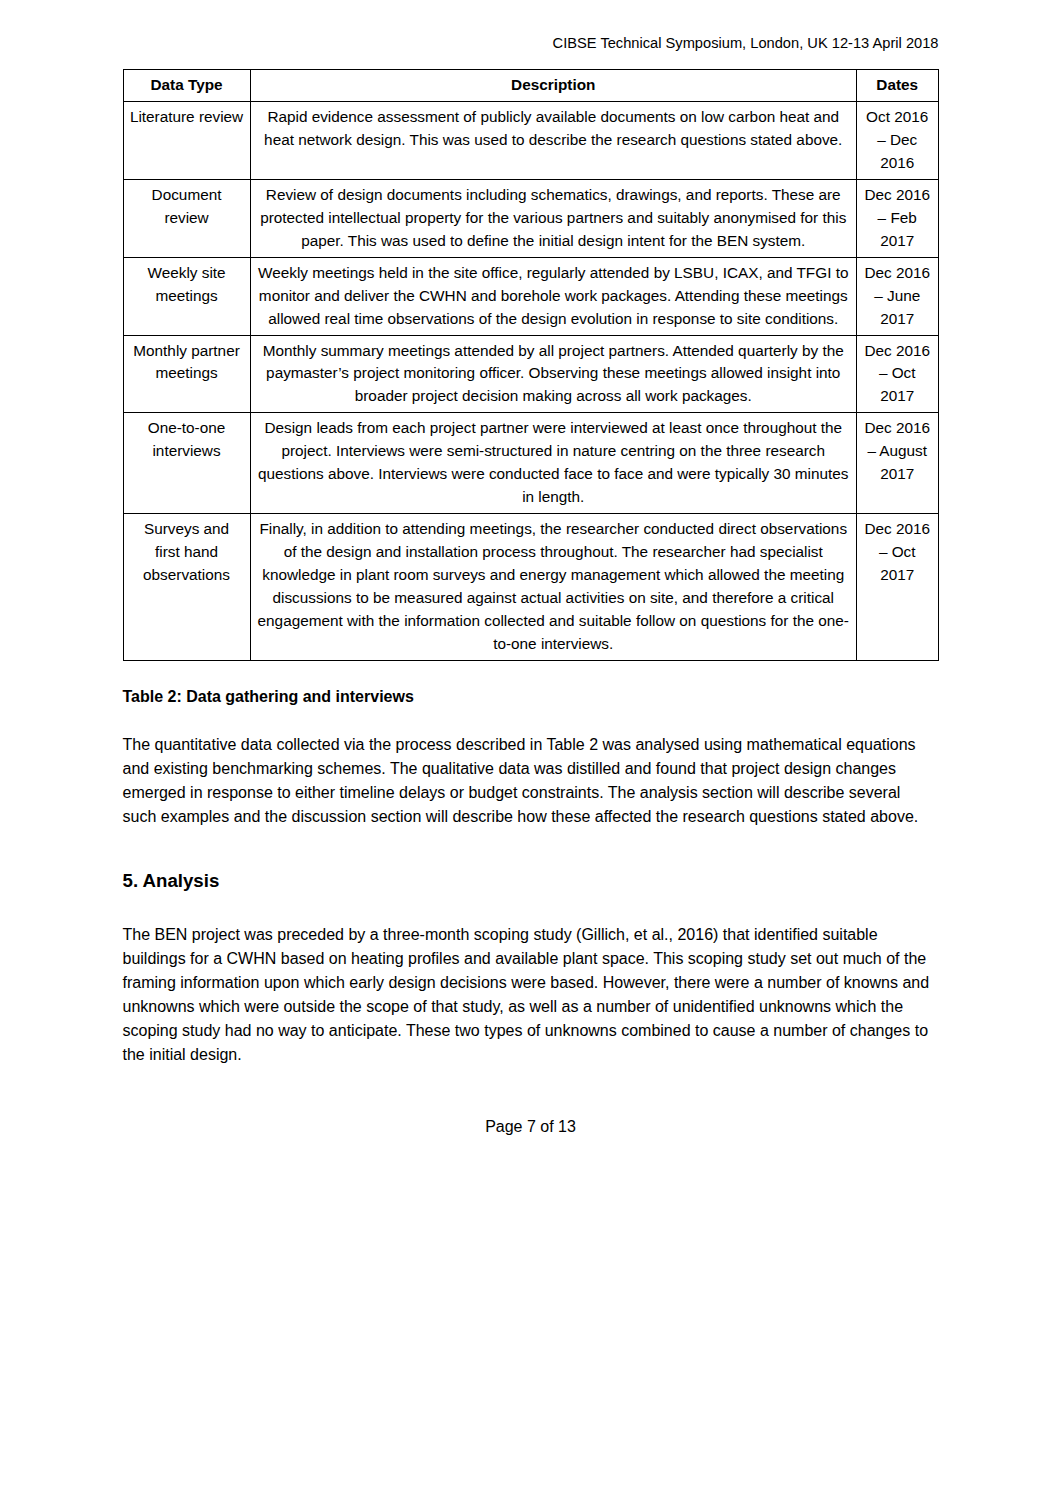CIBSE Technical Symposium, London, UK 12-13 April 2018
| Data Type | Description | Dates |
| --- | --- | --- |
| Literature review | Rapid evidence assessment of publicly available documents on low carbon heat and heat network design. This was used to describe the research questions stated above. | Oct 2016 – Dec 2016 |
| Document review | Review of design documents including schematics, drawings, and reports. These are protected intellectual property for the various partners and suitably anonymised for this paper. This was used to define the initial design intent for the BEN system. | Dec 2016 – Feb 2017 |
| Weekly site meetings | Weekly meetings held in the site office, regularly attended by LSBU, ICAX, and TFGI to monitor and deliver the CWHN and borehole work packages. Attending these meetings allowed real time observations of the design evolution in response to site conditions. | Dec 2016 – June 2017 |
| Monthly partner meetings | Monthly summary meetings attended by all project partners. Attended quarterly by the paymaster’s project monitoring officer. Observing these meetings allowed insight into broader project decision making across all work packages. | Dec 2016 – Oct 2017 |
| One-to-one interviews | Design leads from each project partner were interviewed at least once throughout the project. Interviews were semi-structured in nature centring on the three research questions above. Interviews were conducted face to face and were typically 30 minutes in length. | Dec 2016 – August 2017 |
| Surveys and first hand observations | Finally, in addition to attending meetings, the researcher conducted direct observations of the design and installation process throughout. The researcher had specialist knowledge in plant room surveys and energy management which allowed the meeting discussions to be measured against actual activities on site, and therefore a critical engagement with the information collected and suitable follow on questions for the one-to-one interviews. | Dec 2016 – Oct 2017 |
Table 2: Data gathering and interviews
The quantitative data collected via the process described in Table 2 was analysed using mathematical equations and existing benchmarking schemes. The qualitative data was distilled and found that project design changes emerged in response to either timeline delays or budget constraints. The analysis section will describe several such examples and the discussion section will describe how these affected the research questions stated above.
5. Analysis
The BEN project was preceded by a three-month scoping study (Gillich, et al., 2016) that identified suitable buildings for a CWHN based on heating profiles and available plant space. This scoping study set out much of the framing information upon which early design decisions were based. However, there were a number of knowns and unknowns which were outside the scope of that study, as well as a number of unidentified unknowns which the scoping study had no way to anticipate. These two types of unknowns combined to cause a number of changes to the initial design.
Page 7 of 13